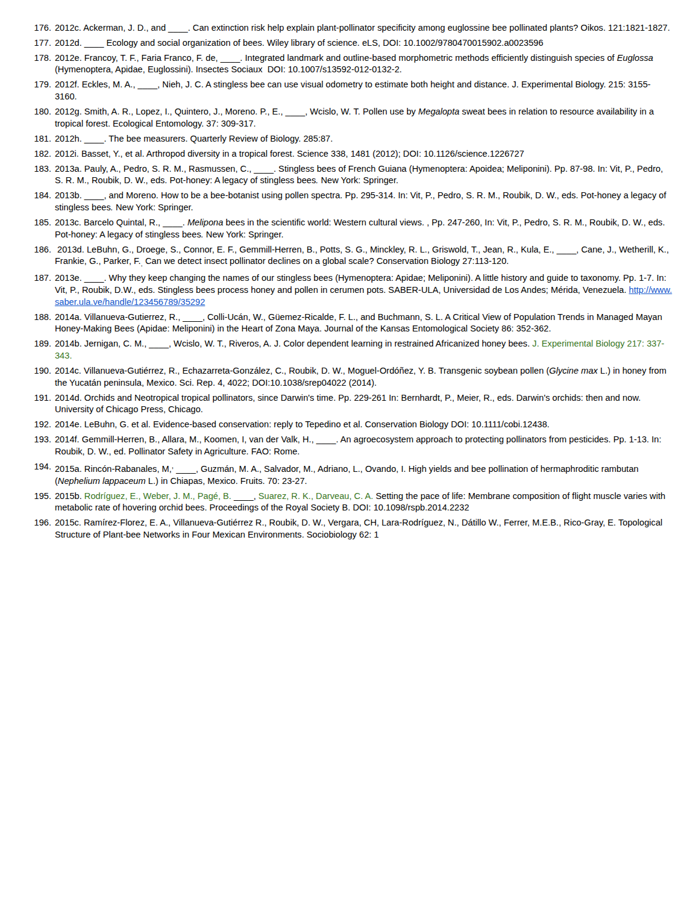176. 2012c. Ackerman, J. D., and ____. Can extinction risk help explain plant-pollinator specificity among euglossine bee pollinated plants? Oikos. 121:1821-1827.
177. 2012d. ____ Ecology and social organization of bees. Wiley library of science. eLS, DOI: 10.1002/9780470015902.a0023596
178. 2012e. Francoy, T. F., Faria Franco, F. de, ____. Integrated landmark and outline-based morphometric methods efficiently distinguish species of Euglossa (Hymenoptera, Apidae, Euglossini). Insectes Sociaux DOI: 10.1007/s13592-012-0132-2.
179. 2012f. Eckles, M. A., ____, Nieh, J. C. A stingless bee can use visual odometry to estimate both height and distance. J. Experimental Biology. 215: 3155-3160.
180. 2012g. Smith, A. R., Lopez, I., Quintero, J., Moreno. P., E., ____, Wcislo, W. T. Pollen use by Megalopta sweat bees in relation to resource availability in a tropical forest. Ecological Entomology. 37: 309-317.
181. 2012h. ____. The bee measurers. Quarterly Review of Biology. 285:87.
182. 2012i. Basset, Y., et al. Arthropod diversity in a tropical forest. Science 338, 1481 (2012); DOI: 10.1126/science.1226727
183. 2013a. Pauly, A., Pedro, S. R. M., Rasmussen, C., ____. Stingless bees of French Guiana (Hymenoptera: Apoidea; Meliponini). Pp. 87-98. In: Vit, P., Pedro, S. R. M., Roubik, D. W., eds. Pot-honey: A legacy of stingless bees. New York: Springer.
184. 2013b. ____, and Moreno. How to be a bee-botanist using pollen spectra. Pp. 295-314. In: Vit, P., Pedro, S. R. M., Roubik, D. W., eds. Pot-honey a legacy of stingless bees. New York: Springer.
185. 2013c. Barcelo Quintal, R., ____. Melipona bees in the scientific world: Western cultural views. , Pp. 247-260, In: Vit, P., Pedro, S. R. M., Roubik, D. W., eds. Pot-honey: A legacy of stingless bees. New York: Springer.
186. 2013d. LeBuhn, G., Droege, S., Connor, E. F., Gemmill-Herren, B., Potts, S. G., Minckley, R. L., Griswold, T., Jean, R., Kula, E., ____, Cane, J., Wetherill, K., Frankie, G., Parker, F.. Can we detect insect pollinator declines on a global scale? Conservation Biology 27:113-120.
187. 2013e. ____. Why they keep changing the names of our stingless bees (Hymenoptera: Apidae; Meliponini). A little history and guide to taxonomy. Pp. 1-7. In: Vit, P., Roubik, D.W., eds. Stingless bees process honey and pollen in cerumen pots. SABER-ULA, Universidad de Los Andes; Mérida, Venezuela. http://www.saber.ula.ve/handle/123456789/35292
188. 2014a. Villanueva-Gutierrez, R., ____, Colli-Ucán, W., Güemez-Ricalde, F. L., and Buchmann, S. L. A Critical View of Population Trends in Managed Mayan Honey-Making Bees (Apidae: Meliponini) in the Heart of Zona Maya. Journal of the Kansas Entomological Society 86: 352-362.
189. 2014b. Jernigan, C. M., ____, Wcislo, W. T., Riveros, A. J. Color dependent learning in restrained Africanized honey bees. J. Experimental Biology 217: 337-343.
190. 2014c. Villanueva-Gutiérrez, R., Echazarreta-González, C., Roubik, D. W., Moguel-Ordóñez, Y. B. Transgenic soybean pollen (Glycine max L.) in honey from the Yucatán peninsula, Mexico. Sci. Rep. 4, 4022; DOI:10.1038/srep04022 (2014).
191. 2014d. Orchids and Neotropical tropical pollinators, since Darwin's time. Pp. 229-261 In: Bernhardt, P., Meier, R., eds. Darwin's orchids: then and now. University of Chicago Press, Chicago.
192. 2014e. LeBuhn, G. et al. Evidence-based conservation: reply to Tepedino et al. Conservation Biology DOI: 10.1111/cobi.12438.
193. 2014f. Gemmill-Herren, B., Allara, M., Koomen, I, van der Valk, H., ____. An agroecosystem approach to protecting pollinators from pesticides. Pp. 1-13. In: Roubik, D. W., ed. Pollinator Safety in Agriculture. FAO: Rome.
194. 2015a. Rincón-Rabanales, M,, ____, Guzmán, M. A., Salvador, M., Adriano, L., Ovando, I. High yields and bee pollination of hermaphroditic rambutan (Nephelium lappaceum L.) in Chiapas, Mexico. Fruits. 70: 23-27.
195. 2015b. Rodríguez, E., Weber, J. M., Pagé, B. ____, Suarez, R. K., Darveau, C. A. Setting the pace of life: Membrane composition of flight muscle varies with metabolic rate of hovering orchid bees. Proceedings of the Royal Society B. DOI: 10.1098/rspb.2014.2232
196. 2015c. Ramírez-Florez, E. A., Villanueva-Gutiérrez R., Roubik, D. W., Vergara, CH, Lara-Rodríguez, N., Dátillo W., Ferrer, M.E.B., Rico-Gray, E. Topological Structure of Plant-bee Networks in Four Mexican Environments. Sociobiology 62: 1